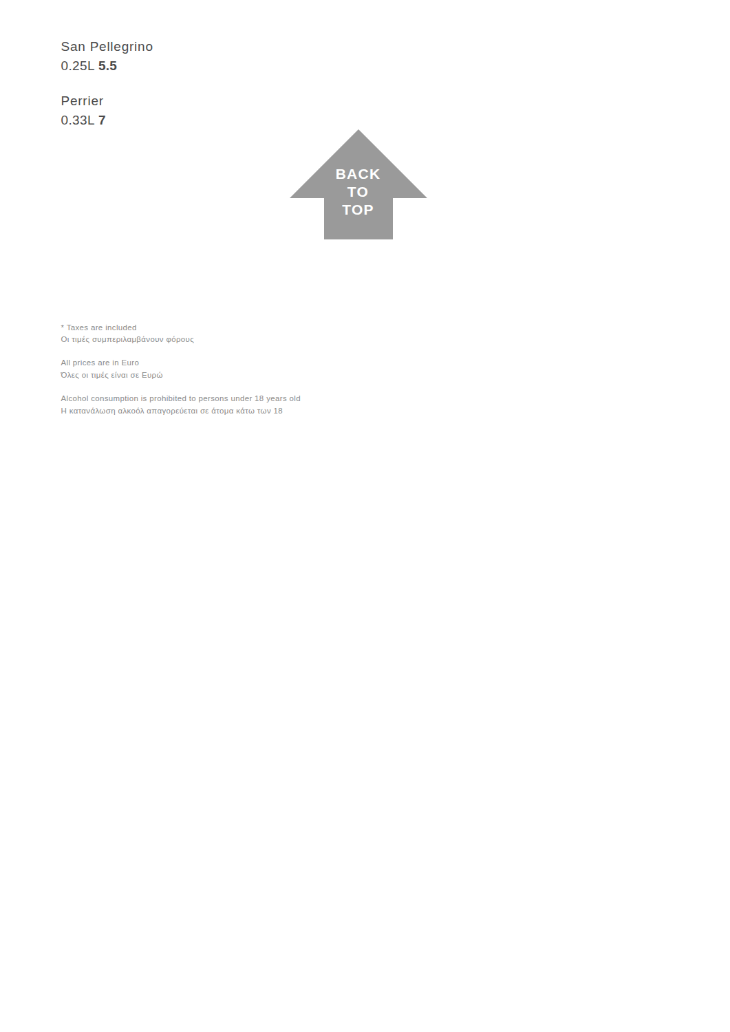San Pellegrino
0.25L 5.5
Perrier
0.33L 7
BACK
TO
TOP
* Taxes are included
Οι τιμές συμπεριλαμβάνουν φόρους
All prices are in Euro
Όλες οι τιμές είναι σε Ευρώ
Alcohol consumption is prohibited to persons under 18 years old
Η κατανάλωση αλκοόλ απαγορεύεται σε άτομα κάτω των 18